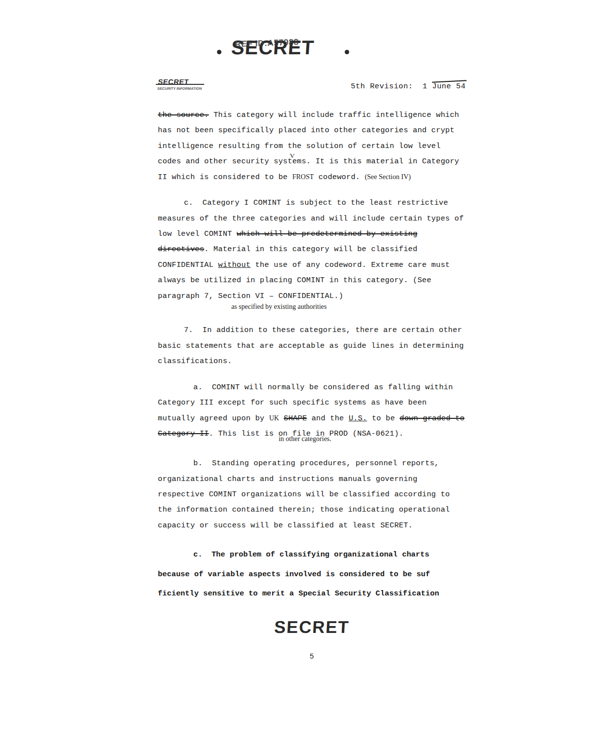SECRET REF ID:A57988
SECRET SECURITY INFORMATION
5th Revision: 1 June 54
the source. This category will include traffic intelligence which has not been specifically placed into other categories and crypt intelligence resulting from the solution of certain low level codes and other security Vsystems. It is this material in Category II which is considered to be FROST codeword. (See Section IV)
c. Category I COMINT is subject to the least restrictive measures of the three categories and will include certain types of low level COMINT which will be predetermined by existing directives. Material in this category will be classified CONFIDENTIAL without the use of any codeword. Extreme care must always be utilized in placing COMINT in this category. (See paragraph 7, Section VI – CONFIDENTIAL.)
as specified by existing authorities
7. In addition to these categories, there are certain other basic statements that are acceptable as guide lines in determining classifications.
a. COMINT will normally be considered as falling within Category III except for such specific systems as have been mutually agreed upon by UK SHAPE and the U.S. to be down-graded to Category II. This list is on file in PROD (NSA-0621).
in other categories.
b. Standing operating procedures, personnel reports, organiza­tional charts and instructions manuals governing respective COMINT organi­zations will be classified according to the information contained therein; those indicating operational capacity or success will be classified at least SECRET.
c. The problem of classifying organizational charts
because of variable aspects involved is considered to be suf­
ficiently sensitive to merit a Special Security Classification
SECRET
5